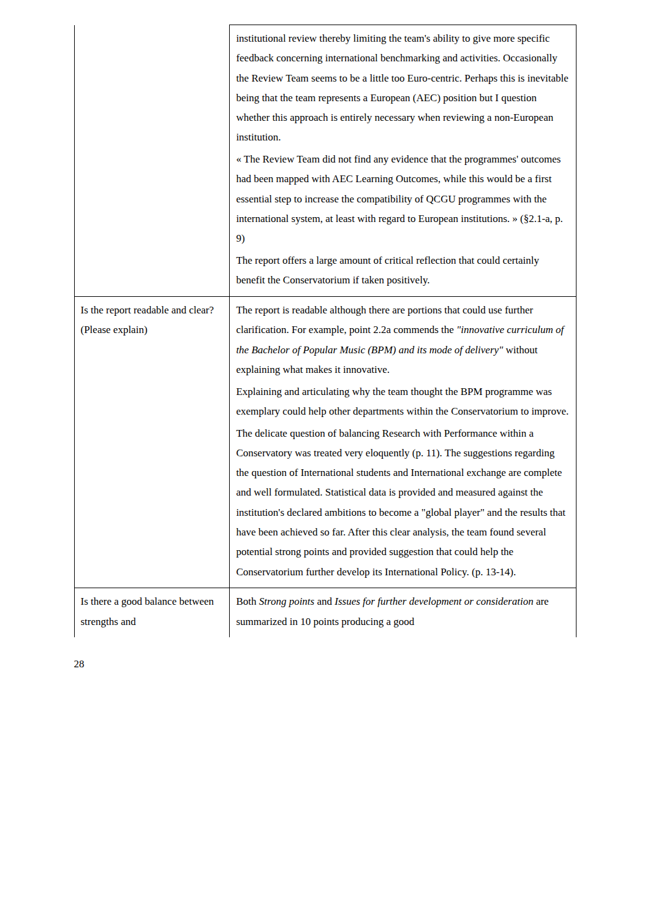| | institutional review thereby limiting the team's ability to give more specific feedback concerning international benchmarking and activities. Occasionally the Review Team seems to be a little too Euro-centric. Perhaps this is inevitable being that the team represents a European (AEC) position but I question whether this approach is entirely necessary when reviewing a non-European institution. « The Review Team did not find any evidence that the programmes' outcomes had been mapped with AEC Learning Outcomes, while this would be a first essential step to increase the compatibility of QCGU programmes with the international system, at least with regard to European institutions. » (§2.1-a, p. 9) The report offers a large amount of critical reflection that could certainly benefit the Conservatorium if taken positively. |
| Is the report readable and clear? (Please explain) | The report is readable although there are portions that could use further clarification. For example, point 2.2a commends the "innovative curriculum of the Bachelor of Popular Music (BPM) and its mode of delivery" without explaining what makes it innovative. Explaining and articulating why the team thought the BPM programme was exemplary could help other departments within the Conservatorium to improve. The delicate question of balancing Research with Performance within a Conservatory was treated very eloquently (p. 11). The suggestions regarding the question of International students and International exchange are complete and well formulated. Statistical data is provided and measured against the institution's declared ambitions to become a "global player" and the results that have been achieved so far. After this clear analysis, the team found several potential strong points and provided suggestion that could help the Conservatorium further develop its International Policy. (p. 13-14). |
| Is there a good balance between strengths and | Both Strong points and Issues for further development or consideration are summarized in 10 points producing a good |
28